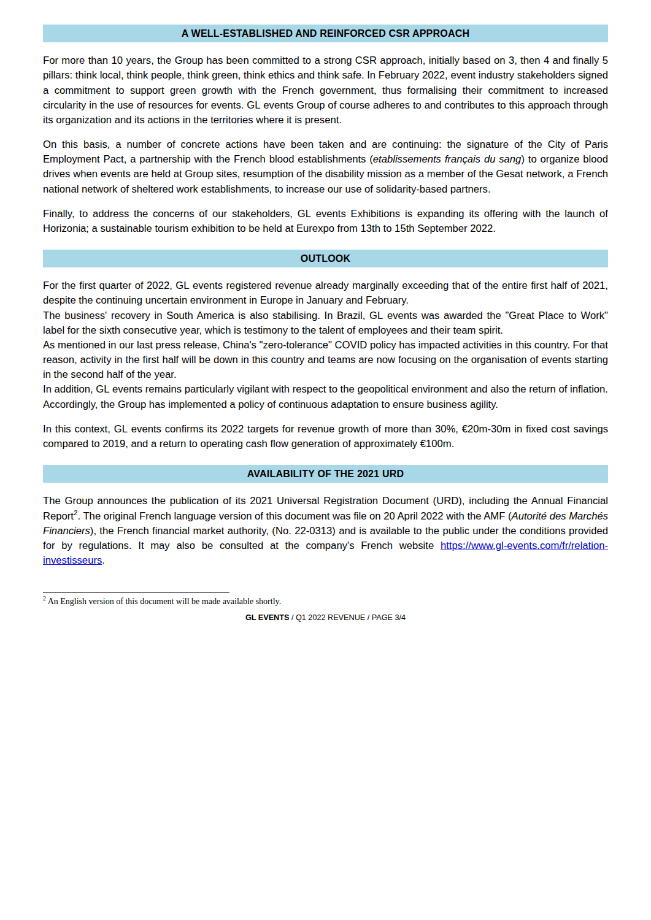A WELL-ESTABLISHED AND REINFORCED CSR APPROACH
For more than 10 years, the Group has been committed to a strong CSR approach, initially based on 3, then 4 and finally 5 pillars: think local, think people, think green, think ethics and think safe. In February 2022, event industry stakeholders signed a commitment to support green growth with the French government, thus formalising their commitment to increased circularity in the use of resources for events. GL events Group of course adheres to and contributes to this approach through its organization and its actions in the territories where it is present.
On this basis, a number of concrete actions have been taken and are continuing: the signature of the City of Paris Employment Pact, a partnership with the French blood establishments (etablissements français du sang) to organize blood drives when events are held at Group sites, resumption of the disability mission as a member of the Gesat network, a French national network of sheltered work establishments, to increase our use of solidarity-based partners.
Finally, to address the concerns of our stakeholders, GL events Exhibitions is expanding its offering with the launch of Horizonia; a sustainable tourism exhibition to be held at Eurexpo from 13th to 15th September 2022.
OUTLOOK
For the first quarter of 2022, GL events registered revenue already marginally exceeding that of the entire first half of 2021, despite the continuing uncertain environment in Europe in January and February.
The business' recovery in South America is also stabilising. In Brazil, GL events was awarded the "Great Place to Work" label for the sixth consecutive year, which is testimony to the talent of employees and their team spirit.
As mentioned in our last press release, China's "zero-tolerance" COVID policy has impacted activities in this country. For that reason, activity in the first half will be down in this country and teams are now focusing on the organisation of events starting in the second half of the year.
In addition, GL events remains particularly vigilant with respect to the geopolitical environment and also the return of inflation. Accordingly, the Group has implemented a policy of continuous adaptation to ensure business agility.
In this context, GL events confirms its 2022 targets for revenue growth of more than 30%, €20m-30m in fixed cost savings compared to 2019, and a return to operating cash flow generation of approximately €100m.
AVAILABILITY OF THE 2021 URD
The Group announces the publication of its 2021 Universal Registration Document (URD), including the Annual Financial Report2. The original French language version of this document was file on 20 April 2022 with the AMF (Autorité des Marchés Financiers), the French financial market authority, (No. 22-0313) and is available to the public under the conditions provided for by regulations. It may also be consulted at the company's French website https://www.gl-events.com/fr/relation-investisseurs.
2 An English version of this document will be made available shortly.
GL EVENTS / Q1 2022 REVENUE / PAGE 3/4